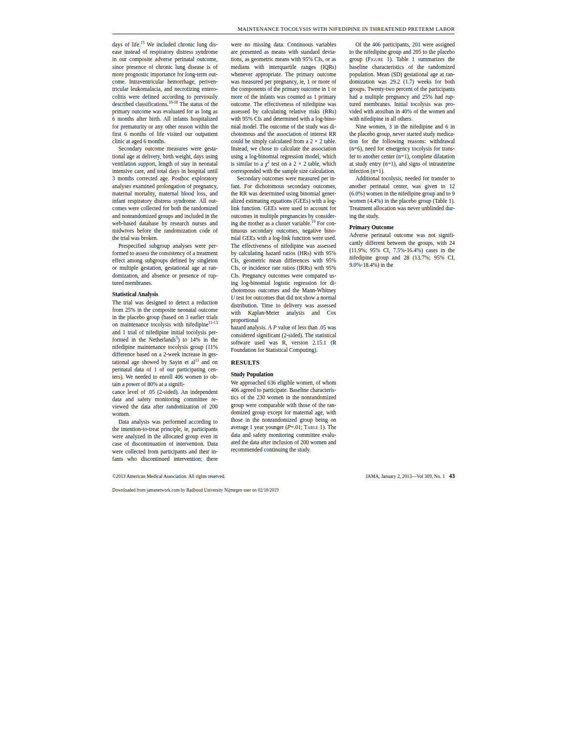Maintenance Tocolysis With Nifedipine in Threatened Preterm Labor
days of life.15 We included chronic lung disease instead of respiratory distress syndrome in our composite adverse perinatal outcome, since presence of chronic lung disease is of more prognostic importance for long-term outcome. Intraventricular hemorrhage, periventricular leukomalacia, and necrotizing enterocolitis were defined according to previously described classifications.16-18 The status of the primary outcome was evaluated for as long as 6 months after birth. All infants hospitalized for prematurity or any other reason within the first 6 months of life visited our outpatient clinic at aged 6 months.
Secondary outcome measures were gestational age at delivery, birth weight, days using ventilation support, length of stay in neonatal intensive care, and total days in hospital until 3 months corrected age. Posthoc exploratory analyses examined prolongation of pregnancy, maternal mortality, maternal blood loss, and infant respiratory distress syndrome. All outcomes were collected for both the randomized and nonrandomized groups and included in the web-based database by research nurses and midwives before the randomization code of the trial was broken.
Prespecified subgroup analyses were performed to assess the consistency of a treatment effect among subgroups defined by singleton or multiple gestation, gestational age at randomization, and absence or presence of ruptured membranes.
Statistical Analysis
The trial was designed to detect a reduction from 25% in the composite neonatal outcome in the placebo group (based on 3 earlier trials on maintenance tocolysis with nifedipine11-13 and 1 trial of nifedipine initial tocolysis performed in the Netherlands5) to 14% in the nifedipine maintenance tocolysis group (11% difference based on a 2-week increase in gestational age showed by Sayin et al11 and on perinatal data of 1 of our participating centers). We needed to enroll 406 women to obtain a power of 80% at a signifi-
cance level of .05 (2-sided). An independent data and safety monitoring committee reviewed the data after randomization of 200 women.
Data analysis was performed according to the intention-to-treat principle, ie, participants were analyzed in the allocated group even in case of discontinuation of intervention. Data were collected from participants and their infants who discontinued intervention; there were no missing data. Continuous variables are presented as means with standard deviations, as geometric means with 95% CIs, or as medians with interquartile ranges (IQRs) whenever appropriate. The primary outcome was measured per pregnancy, ie, 1 or more of the components of the primary outcome in 1 or more of the infants was counted as 1 primary outcome. The effectiveness of nifedipine was assessed by calculating relative risks (RRs) with 95% CIs and determined with a log-binomial model. The outcome of the study was dichotomous and the association of interest RR could be simply calculated from a 2 × 2 table. Instead, we chose to calculate the association using a log-binomial regression model, which is similar to a χ2 test on a 2 × 2 table, which corresponded with the sample size calculation.
Secondary outcomes were measured per infant. For dichotomous secondary outcomes, the RR was determined using binomial generalized estimating equations (GEEs) with a log-link function. GEEs were used to account for outcomes in multiple pregnancies by considering the mother as a cluster variable.19 For continuous secondary outcomes, negative binomial GEEs with a log-link function were used. The effectiveness of nifedipine was assessed by calculating hazard ratios (HRs) with 95% CIs, geometric mean differences with 95% CIs, or incidence rate ratios (IRRs) with 95% CIs. Pregnancy outcomes were compared using log-binomial logistic regression for dichotomous outcomes and the Mann-Whitney U test for outcomes that did not show a normal distribution. Time to delivery was assessed with Kaplan-Meier analysis and Cox proportional
hazard analysis. A P value of less than .05 was considered significant (2-sided). The statistical software used was R, version 2.15.1 (R Foundation for Statistical Computing).
RESULTS
Study Population
We approached 636 eligible women, of whom 406 agreed to participate. Baseline characteristics of the 230 women in the nonrandomized group were comparable with those of the randomized group except for maternal age, with those in the nonrandomized group being on average 1 year younger (P=.01; Table 1). The data and safety monitoring committee evaluated the data after inclusion of 200 women and recommended continuing the study.
Of the 406 participants, 201 were assigned to the nifedipine group and 205 to the placebo group (Figure 1). Table 1 summarizes the baseline characteristics of the randomized population. Mean (SD) gestational age at randomization was 29.2 (1.7) weeks for both groups. Twenty-two percent of the participants had a multiple pregnancy and 25% had ruptured membranes. Initial tocolysis was provided with atosiban in 40% of the women and with nifedipine in all others.
Nine women, 3 in the nifedipine and 6 in the placebo group, never started study medication for the following reasons: withdrawal (n=6), need for emergency tocolysis for transfer to another center (n=1), complete dilatation at study entry (n=1), and signs of intrauterine infection (n=1).
Additional tocolysis, needed for transfer to another perinatal center, was given to 12 (6.0%) women in the nifedipine group and to 9 women (4.4%) in the placebo group (Table 1). Treatment allocation was never unblinded during the study.
Primary Outcome
Adverse perinatal outcome was not significantly different between the groups, with 24 (11.9%; 95% CI, 7.5%-16.4%) cases in the nifedipine group and 28 (13.7%; 95% CI, 9.0%-18.4%) in the
©2013 American Medical Association. All rights reserved.
JAMA, January 2, 2013—Vol 309, No. 1 43
Downloaded from jamanetwork.com by Radboud University Nijmegen user on 02/18/2019